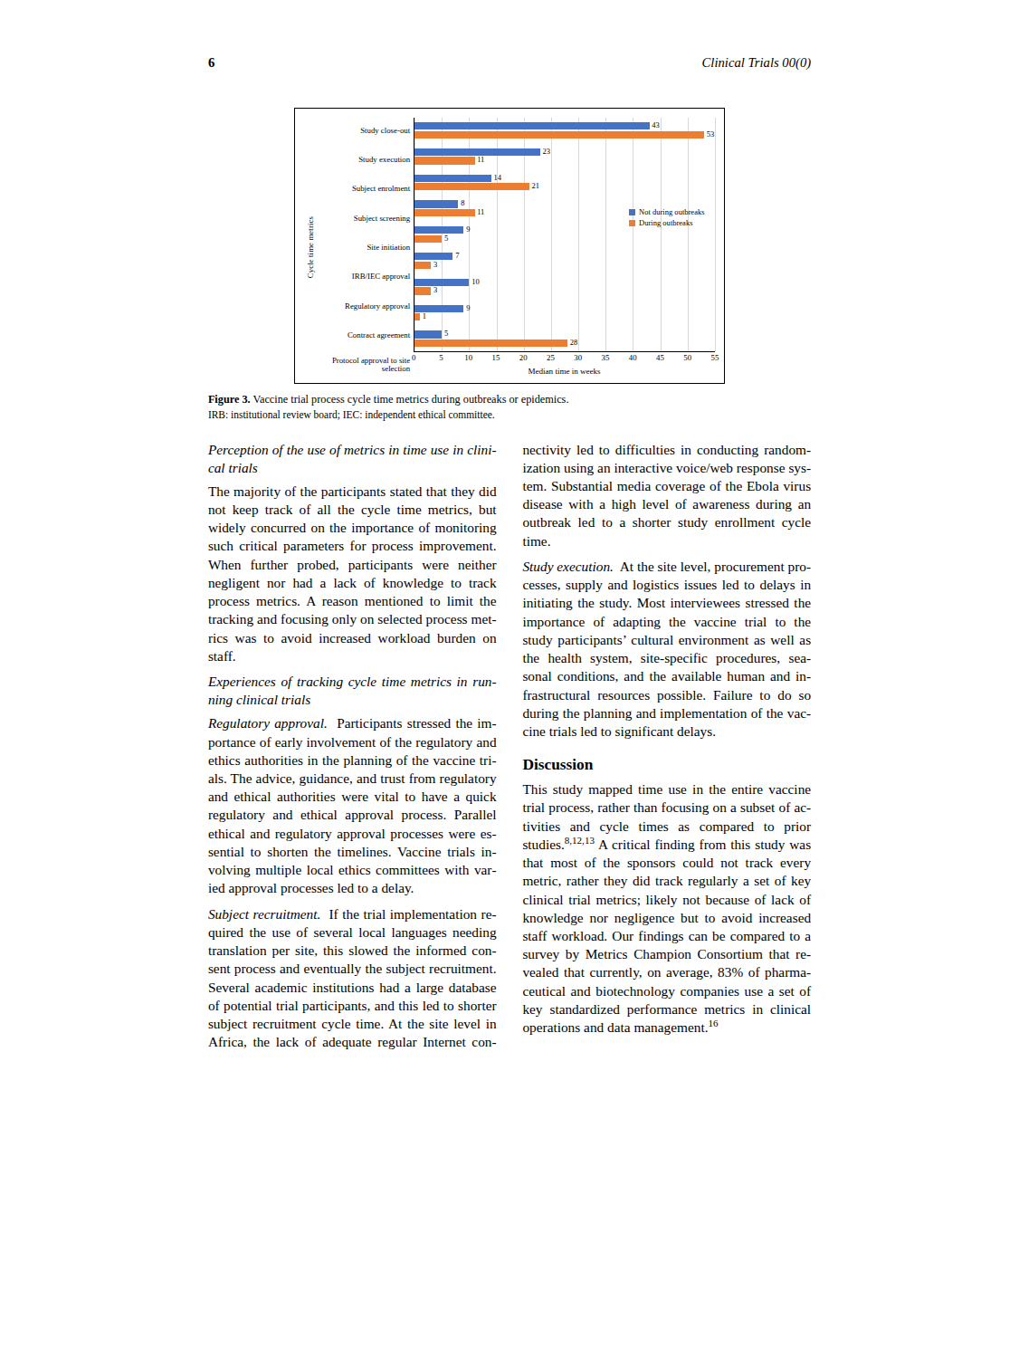6
Clinical Trials 00(0)
Cycle time metrics
Study close-out
Study execution
Subject enrolment
Subject screening
Site initiation
IRB/IEC approval
Regulatory approval
Contract agreement
Protocol approval to site selection
43
53
23
11
14
21
8
11
9
5
7
3
10
3
9
1
5
28
Not during outbreaks
During outbreaks
0 5 10 15 20 25 30 35 40 45 50 55
Median time in weeks
Figure 3. Vaccine trial process cycle time metrics during outbreaks or epidemics. IRB: institutional review board; IEC: independent ethical committee.
Perception of the use of metrics in time use in clinical trials
The majority of the participants stated that they did not keep track of all the cycle time metrics, but widely concurred on the importance of monitoring such critical parameters for process improvement. When further probed, participants were neither negligent nor had a lack of knowledge to track process metrics. A reason mentioned to limit the tracking and focusing only on selected process metrics was to avoid increased workload burden on staff.
Experiences of tracking cycle time metrics in running clinical trials
Regulatory approval. Participants stressed the importance of early involvement of the regulatory and ethics authorities in the planning of the vaccine trials. The advice, guidance, and trust from regulatory and ethical authorities were vital to have a quick regulatory and ethical approval process. Parallel ethical and regulatory approval processes were essential to shorten the timelines. Vaccine trials involving multiple local ethics committees with varied approval processes led to a delay.
Subject recruitment. If the trial implementation required the use of several local languages needing translation per site, this slowed the informed consent process and eventually the subject recruitment. Several academic institutions had a large database of potential trial participants, and this led to shorter subject recruitment cycle time. At the site level in Africa, the lack of adequate regular Internet connectivity led to difficulties in conducting randomization using an interactive voice/web response system. Substantial media coverage of the Ebola virus disease with a high level of awareness during an outbreak led to a shorter study enrollment cycle time.
Study execution. At the site level, procurement processes, supply and logistics issues led to delays in initiating the study. Most interviewees stressed the importance of adapting the vaccine trial to the study participants’ cultural environment as well as the health system, site-specific procedures, seasonal conditions, and the available human and infrastructural resources possible. Failure to do so during the planning and implementation of the vaccine trials led to significant delays.
Discussion
This study mapped time use in the entire vaccine trial process, rather than focusing on a subset of activities and cycle times as compared to prior studies.8,12,13 A critical finding from this study was that most of the sponsors could not track every metric, rather they did track regularly a set of key clinical trial metrics; likely not because of lack of knowledge nor negligence but to avoid increased staff workload. Our findings can be compared to a survey by Metrics Champion Consortium that revealed that currently, on average, 83% of pharmaceutical and biotechnology companies use a set of key standardized performance metrics in clinical operations and data management.16